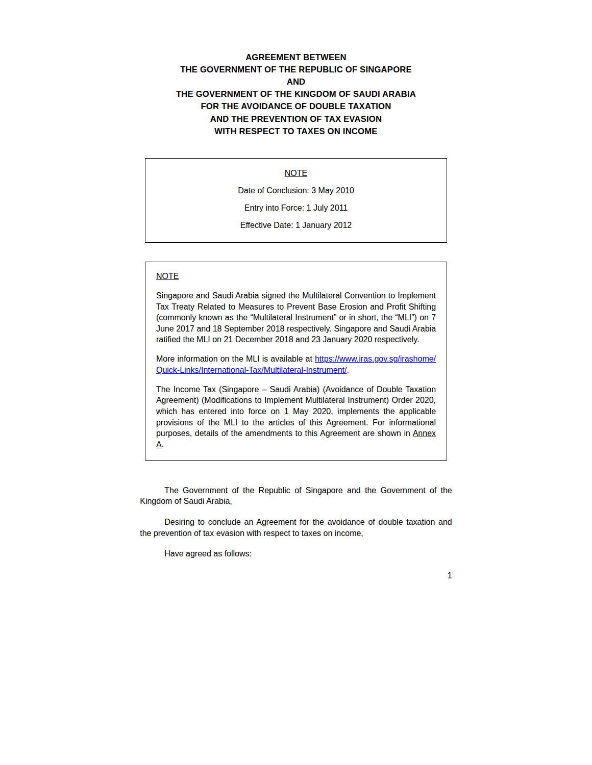AGREEMENT BETWEEN
THE GOVERNMENT OF THE REPUBLIC OF SINGAPORE
AND
THE GOVERNMENT OF THE KINGDOM OF SAUDI ARABIA
FOR THE AVOIDANCE OF DOUBLE TAXATION
AND THE PREVENTION OF TAX EVASION
WITH RESPECT TO TAXES ON INCOME
NOTE
Date of Conclusion: 3 May 2010
Entry into Force: 1 July 2011
Effective Date: 1 January 2012
NOTE
Singapore and Saudi Arabia signed the Multilateral Convention to Implement Tax Treaty Related to Measures to Prevent Base Erosion and Profit Shifting (commonly known as the “Multilateral Instrument” or in short, the “MLI”) on 7 June 2017 and 18 September 2018 respectively. Singapore and Saudi Arabia ratified the MLI on 21 December 2018 and 23 January 2020 respectively.
More information on the MLI is available at https://www.iras.gov.sg/irashome/Quick-Links/International-Tax/Multilateral-Instrument/.
The Income Tax (Singapore – Saudi Arabia) (Avoidance of Double Taxation Agreement) (Modifications to Implement Multilateral Instrument) Order 2020, which has entered into force on 1 May 2020, implements the applicable provisions of the MLI to the articles of this Agreement. For informational purposes, details of the amendments to this Agreement are shown in Annex A.
The Government of the Republic of Singapore and the Government of the Kingdom of Saudi Arabia,
Desiring to conclude an Agreement for the avoidance of double taxation and the prevention of tax evasion with respect to taxes on income,
Have agreed as follows:
1